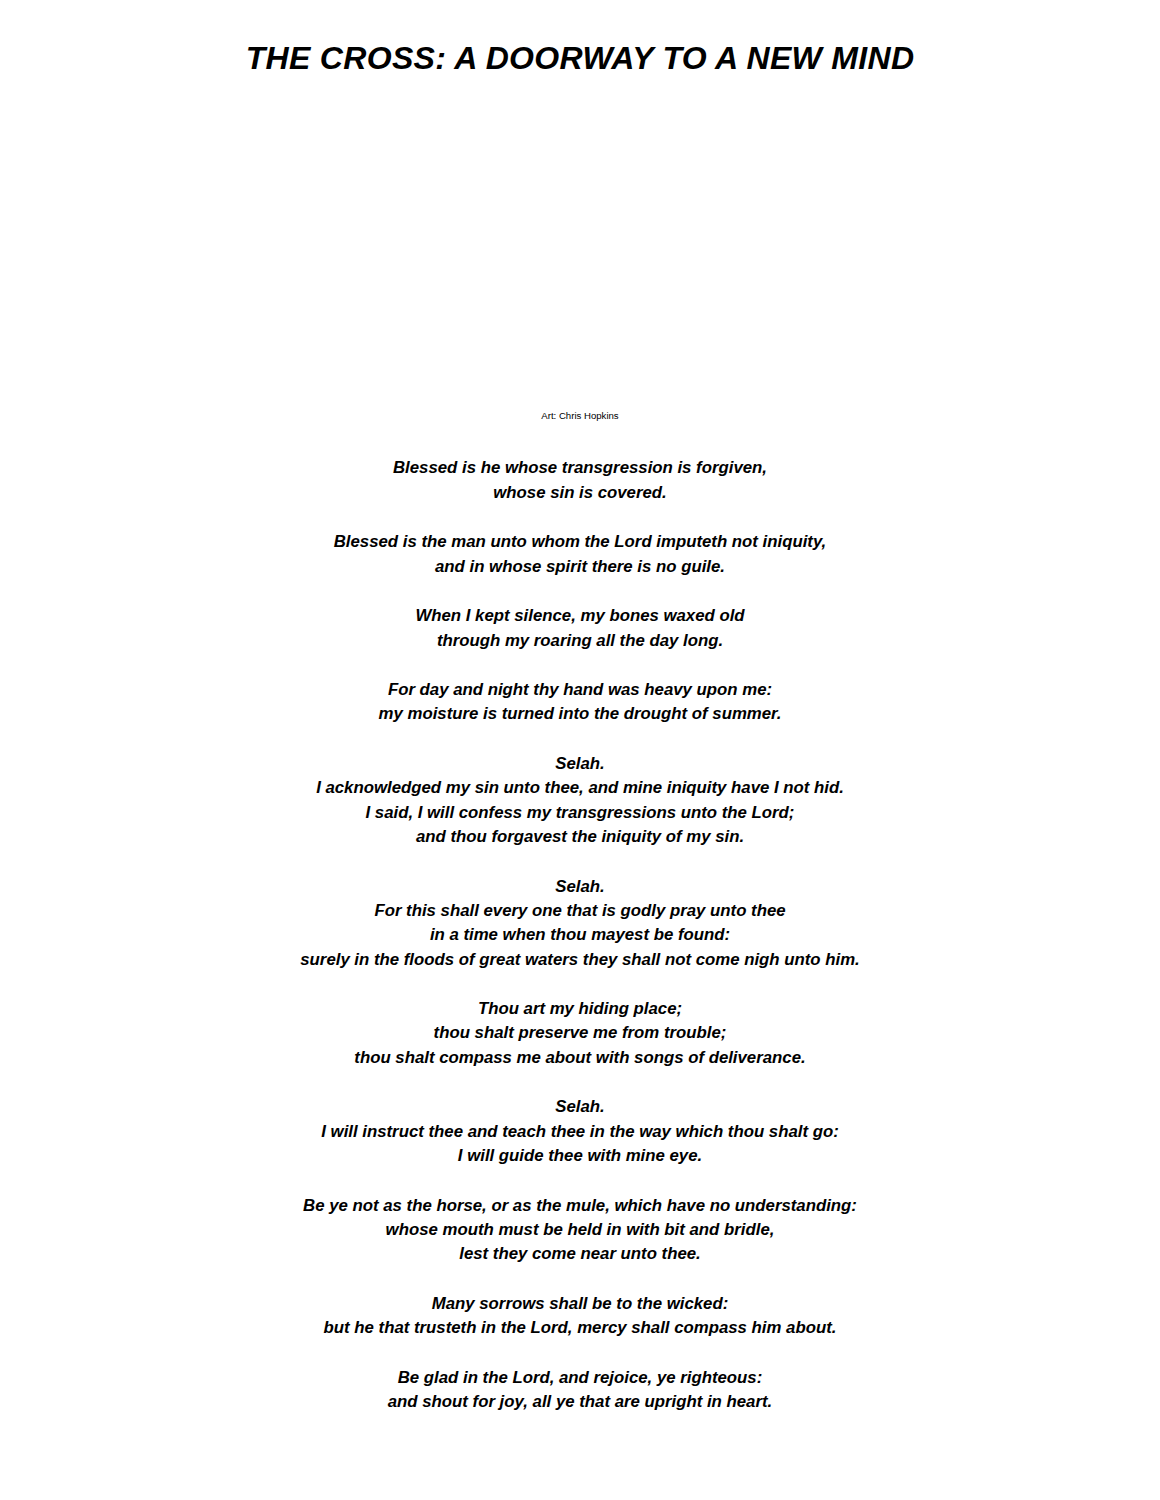THE CROSS: A DOORWAY TO A NEW MIND
Art: Chris Hopkins
Blessed is he whose transgression is forgiven,
whose sin is covered.
Blessed is the man unto whom the Lord imputeth not iniquity,
and in whose spirit there is no guile.
When I kept silence, my bones waxed old
through my roaring all the day long.
For day and night thy hand was heavy upon me:
my moisture is turned into the drought of summer.
Selah. I acknowledged my sin unto thee, and mine iniquity have I not hid.
I said, I will confess my transgressions unto the Lord;
and thou forgavest the iniquity of my sin.
Selah. For this shall every one that is godly pray unto thee
in a time when thou mayest be found:
surely in the floods of great waters they shall not come nigh unto him.
Thou art my hiding place;
thou shalt preserve me from trouble;
thou shalt compass me about with songs of deliverance.
Selah. I will instruct thee and teach thee in the way which thou shalt go:
I will guide thee with mine eye.
Be ye not as the horse, or as the mule, which have no understanding:
whose mouth must be held in with bit and bridle,
lest they come near unto thee.
Many sorrows shall be to the wicked:
but he that trusteth in the Lord, mercy shall compass him about.
Be glad in the Lord, and rejoice, ye righteous:
and shout for joy, all ye that are upright in heart.